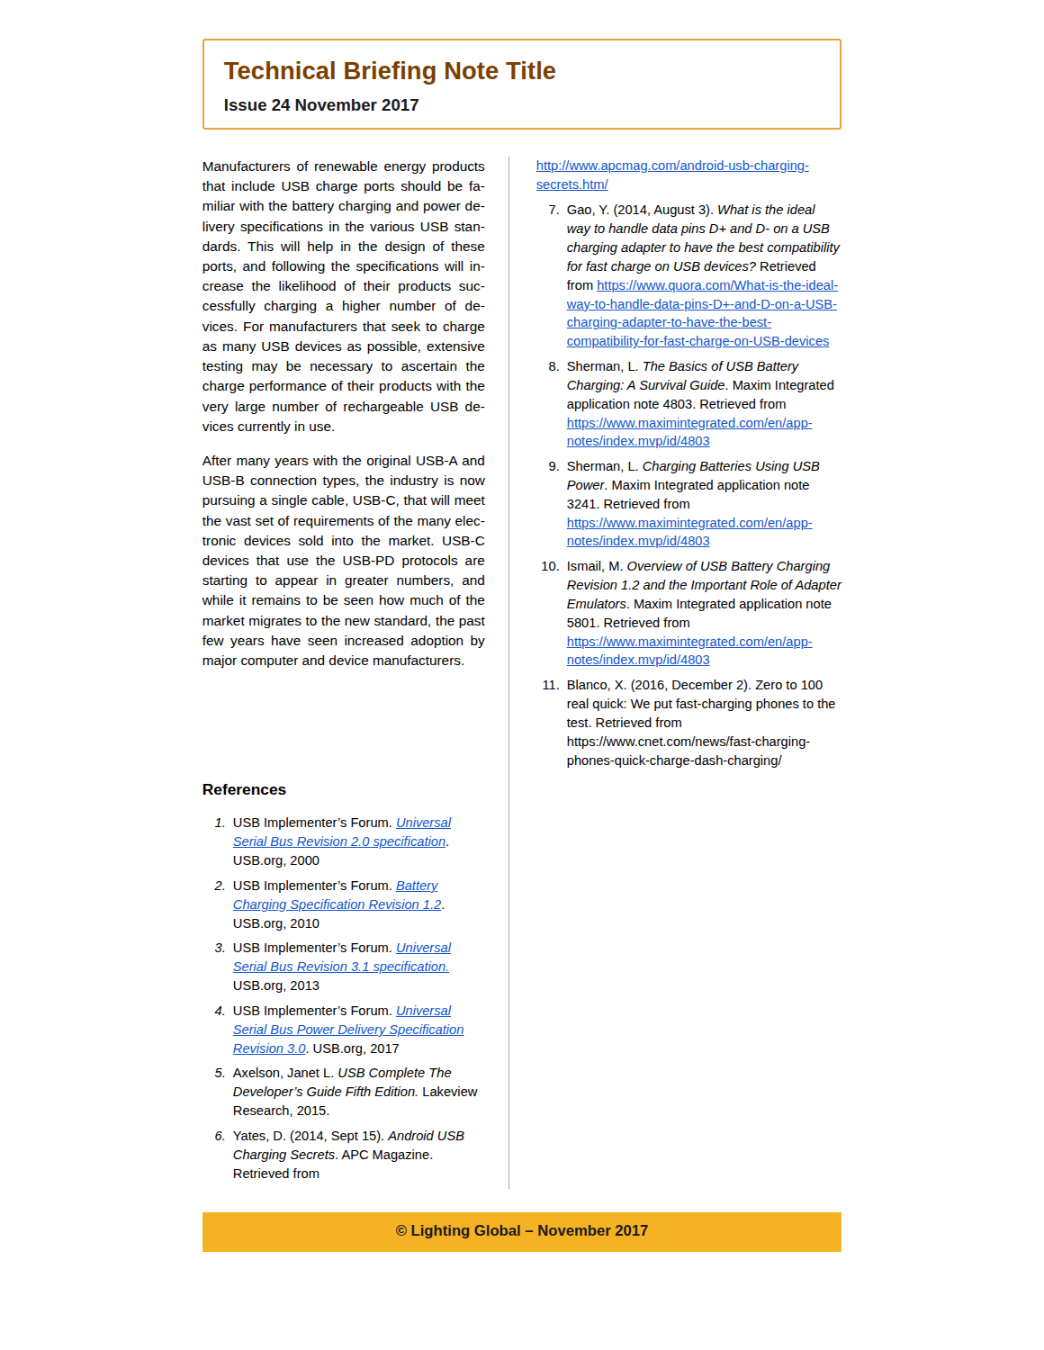Technical Briefing Note Title
Issue 24 November 2017
Manufacturers of renewable energy products that include USB charge ports should be familiar with the battery charging and power delivery specifications in the various USB standards. This will help in the design of these ports, and following the specifications will increase the likelihood of their products successfully charging a higher number of devices. For manufacturers that seek to charge as many USB devices as possible, extensive testing may be necessary to ascertain the charge performance of their products with the very large number of rechargeable USB devices currently in use.
After many years with the original USB-A and USB-B connection types, the industry is now pursuing a single cable, USB-C, that will meet the vast set of requirements of the many electronic devices sold into the market. USB-C devices that use the USB-PD protocols are starting to appear in greater numbers, and while it remains to be seen how much of the market migrates to the new standard, the past few years have seen increased adoption by major computer and device manufacturers.
References
USB Implementer’s Forum. Universal Serial Bus Revision 2.0 specification. USB.org, 2000
USB Implementer’s Forum. Battery Charging Specification Revision 1.2. USB.org, 2010
USB Implementer’s Forum. Universal Serial Bus Revision 3.1 specification. USB.org, 2013
USB Implementer’s Forum. Universal Serial Bus Power Delivery Specification Revision 3.0. USB.org, 2017
Axelson, Janet L. USB Complete The Developer’s Guide Fifth Edition. Lakeview Research, 2015.
Yates, D. (2014, Sept 15). Android USB Charging Secrets. APC Magazine. Retrieved from
http://www.apcmag.com/android-usb-charging-secrets.htm/
Gao, Y. (2014, August 3). What is the ideal way to handle data pins D+ and D- on a USB charging adapter to have the best compatibility for fast charge on USB devices? Retrieved from https://www.quora.com/What-is-the-ideal-way-to-handle-data-pins-D+-and-D-on-a-USB-charging-adapter-to-have-the-best-compatibility-for-fast-charge-on-USB-devices
Sherman, L. The Basics of USB Battery Charging: A Survival Guide. Maxim Integrated application note 4803. Retrieved from https://www.maximintegrated.com/en/app-notes/index.mvp/id/4803
Sherman, L. Charging Batteries Using USB Power. Maxim Integrated application note 3241. Retrieved from https://www.maximintegrated.com/en/app-notes/index.mvp/id/4803
Ismail, M. Overview of USB Battery Charging Revision 1.2 and the Important Role of Adapter Emulators. Maxim Integrated application note 5801. Retrieved from https://www.maximintegrated.com/en/app-notes/index.mvp/id/4803
Blanco, X. (2016, December 2). Zero to 100 real quick: We put fast-charging phones to the test. Retrieved from https://www.cnet.com/news/fast-charging-phones-quick-charge-dash-charging/
© Lighting Global – November 2017